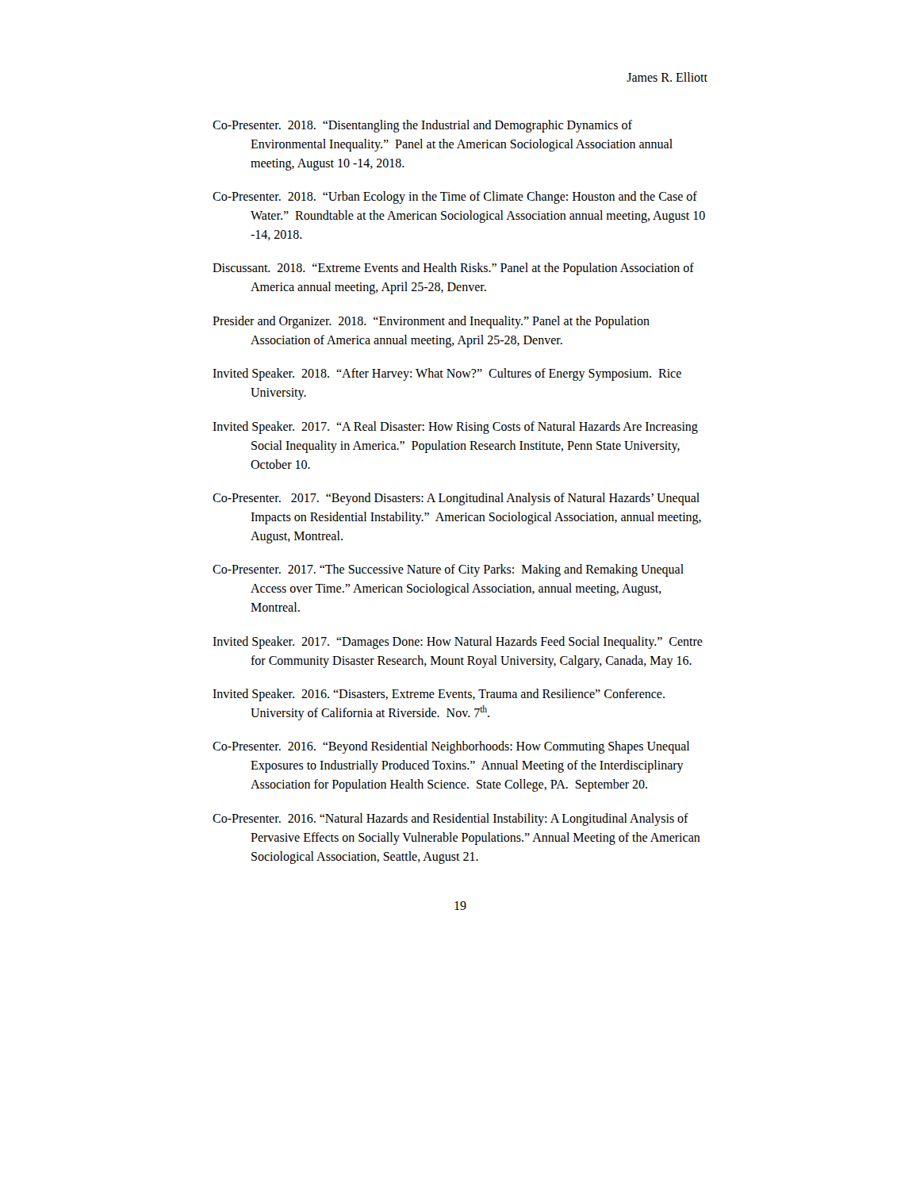James R. Elliott
Co-Presenter. 2018. “Disentangling the Industrial and Demographic Dynamics of Environmental Inequality.” Panel at the American Sociological Association annual meeting, August 10 -14, 2018.
Co-Presenter. 2018. “Urban Ecology in the Time of Climate Change: Houston and the Case of Water.” Roundtable at the American Sociological Association annual meeting, August 10 -14, 2018.
Discussant. 2018. “Extreme Events and Health Risks.” Panel at the Population Association of America annual meeting, April 25-28, Denver.
Presider and Organizer. 2018. “Environment and Inequality.” Panel at the Population Association of America annual meeting, April 25-28, Denver.
Invited Speaker. 2018. “After Harvey: What Now?” Cultures of Energy Symposium. Rice University.
Invited Speaker. 2017. “A Real Disaster: How Rising Costs of Natural Hazards Are Increasing Social Inequality in America.” Population Research Institute, Penn State University, October 10.
Co-Presenter. 2017. “Beyond Disasters: A Longitudinal Analysis of Natural Hazards’ Unequal Impacts on Residential Instability.” American Sociological Association, annual meeting, August, Montreal.
Co-Presenter. 2017. “The Successive Nature of City Parks: Making and Remaking Unequal Access over Time.” American Sociological Association, annual meeting, August, Montreal.
Invited Speaker. 2017. “Damages Done: How Natural Hazards Feed Social Inequality.” Centre for Community Disaster Research, Mount Royal University, Calgary, Canada, May 16.
Invited Speaker. 2016. “Disasters, Extreme Events, Trauma and Resilience” Conference. University of California at Riverside. Nov. 7th.
Co-Presenter. 2016. “Beyond Residential Neighborhoods: How Commuting Shapes Unequal Exposures to Industrially Produced Toxins.” Annual Meeting of the Interdisciplinary Association for Population Health Science. State College, PA. September 20.
Co-Presenter. 2016. “Natural Hazards and Residential Instability: A Longitudinal Analysis of Pervasive Effects on Socially Vulnerable Populations.” Annual Meeting of the American Sociological Association, Seattle, August 21.
19